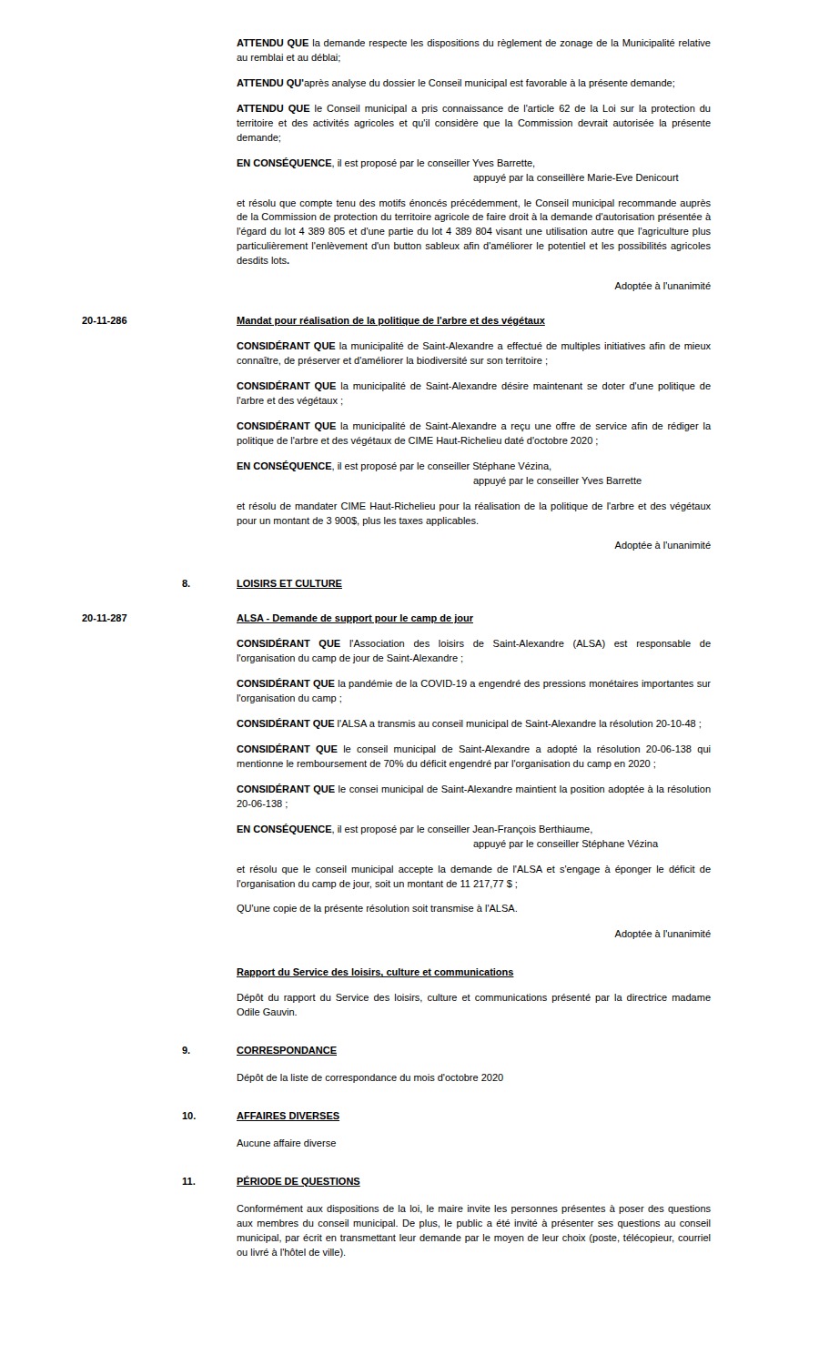ATTENDU QUE la demande respecte les dispositions du règlement de zonage de la Municipalité relative au remblai et au déblai;
ATTENDU QU'après analyse du dossier le Conseil municipal est favorable à la présente demande;
ATTENDU QUE le Conseil municipal a pris connaissance de l'article 62 de la Loi sur la protection du territoire et des activités agricoles et qu'il considère que la Commission devrait autorisée la présente demande;
EN CONSÉQUENCE, il est proposé par le conseiller Yves Barrette,
appuyé par la conseillère Marie-Eve Denicourt
et résolu que compte tenu des motifs énoncés précédemment, le Conseil municipal recommande auprès de la Commission de protection du territoire agricole de faire droit à la demande d'autorisation présentée à l'égard du lot 4 389 805 et d'une partie du lot 4 389 804 visant une utilisation autre que l'agriculture plus particulièrement l'enlèvement d'un button sableux afin d'améliorer le potentiel et les possibilités agricoles desdits lots.
Adoptée à l'unanimité
20-11-286
Mandat pour réalisation de la politique de l'arbre et des végétaux
CONSIDÉRANT QUE la municipalité de Saint-Alexandre a effectué de multiples initiatives afin de mieux connaître, de préserver et d'améliorer la biodiversité sur son territoire ;
CONSIDÉRANT QUE la municipalité de Saint-Alexandre désire maintenant se doter d'une politique de l'arbre et des végétaux ;
CONSIDÉRANT QUE la municipalité de Saint-Alexandre a reçu une offre de service afin de rédiger la politique de l'arbre et des végétaux de CIME Haut-Richelieu daté d'octobre 2020 ;
EN CONSÉQUENCE, il est proposé par le conseiller Stéphane Vézina,
appuyé par le conseiller Yves Barrette
et résolu de mandater CIME Haut-Richelieu pour la réalisation de la politique de l'arbre et des végétaux pour un montant de 3 900$, plus les taxes applicables.
Adoptée à l'unanimité
8.
Loisirs et culture
20-11-287
ALSA - Demande de support pour le camp de jour
CONSIDÉRANT QUE l'Association des loisirs de Saint-Alexandre (ALSA) est responsable de l'organisation du camp de jour de Saint-Alexandre ;
CONSIDÉRANT QUE la pandémie de la COVID-19 a engendré des pressions monétaires importantes sur l'organisation du camp ;
CONSIDÉRANT QUE l'ALSA a transmis au conseil municipal de Saint-Alexandre la résolution 20-10-48 ;
CONSIDÉRANT QUE le conseil municipal de Saint-Alexandre a adopté la résolution 20-06-138 qui mentionne le remboursement de 70% du déficit engendré par l'organisation du camp en 2020 ;
CONSIDÉRANT QUE le consei municipal de Saint-Alexandre maintient la position adoptée à la résolution 20-06-138 ;
EN CONSÉQUENCE, il est proposé par le conseiller Jean-François Berthiaume,
appuyé par le conseiller Stéphane Vézina
et résolu que le conseil municipal accepte la demande de l'ALSA et s'engage à éponger le déficit de l'organisation du camp de jour, soit un montant de 11 217,77 $ ;
QU'une copie de la présente résolution soit transmise à l'ALSA.
Adoptée à l'unanimité
Rapport du Service des loisirs, culture et communications
Dépôt du rapport du Service des loisirs, culture et communications présenté par la directrice madame Odile Gauvin.
9.
Correspondance
Dépôt de la liste de correspondance du mois d'octobre 2020
10.
Affaires diverses
Aucune affaire diverse
11.
Période de questions
Conformément aux dispositions de la loi, le maire invite les personnes présentes à poser des questions aux membres du conseil municipal. De plus, le public a été invité à présenter ses questions au conseil municipal, par écrit en transmettant leur demande par le moyen de leur choix (poste, télécopieur, courriel ou livré à l'hôtel de ville).